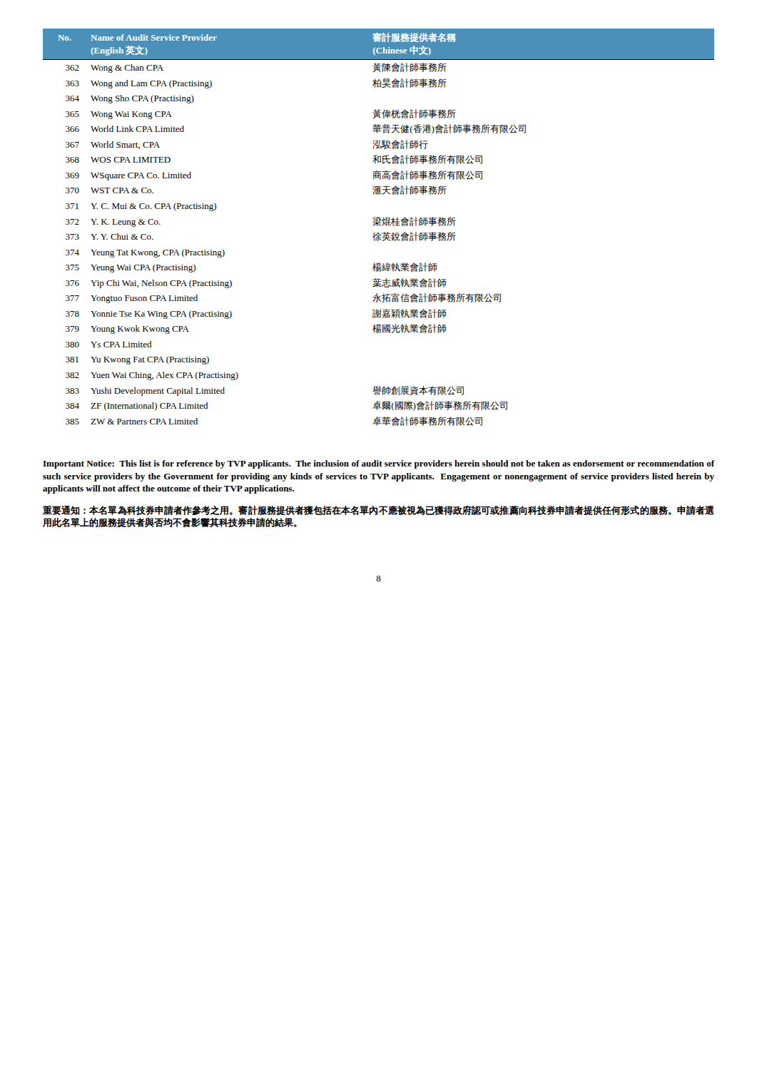| No. | Name of Audit Service Provider (English 英文) | 審計服務提供者名稱 (Chinese 中文) |
| --- | --- | --- |
| 362 | Wong & Chan CPA | 黃陳會計師事務所 |
| 363 | Wong and Lam CPA (Practising) | 柏昊會計師事務所 |
| 364 | Wong Sho CPA (Practising) | |
| 365 | Wong Wai Kong CPA | 黃偉桄會計師事務所 |
| 366 | World Link CPA Limited | 華普天健(香港)會計師事務所有限公司 |
| 367 | World Smart, CPA | 泓駿會計師行 |
| 368 | WOS CPA LIMITED | 和氏會計師事務所有限公司 |
| 369 | WSquare CPA Co. Limited | 商高會計師事務所有限公司 |
| 370 | WST CPA & Co. | 滙天會計師事務所 |
| 371 | Y. C. Mui & Co. CPA (Practising) | |
| 372 | Y. K. Leung & Co. | 梁焜桂會計師事務所 |
| 373 | Y. Y. Chui & Co. | 徐英銳會計師事務所 |
| 374 | Yeung Tat Kwong, CPA (Practising) | |
| 375 | Yeung Wai CPA (Practising) | 楊緯執業會計師 |
| 376 | Yip Chi Wai, Nelson CPA (Practising) | 葉志威執業會計師 |
| 377 | Yongtuo Fuson CPA Limited | 永拓富信會計師事務所有限公司 |
| 378 | Yonnie Tse Ka Wing CPA (Practising) | 謝嘉穎執業會計師 |
| 379 | Young Kwok Kwong CPA | 楊國光執業會計師 |
| 380 | Ys CPA Limited | |
| 381 | Yu Kwong Fat CPA (Practising) | |
| 382 | Yuen Wai Ching, Alex CPA (Practising) | |
| 383 | Yushi Development Capital Limited | 譽帥創展資本有限公司 |
| 384 | ZF (International) CPA Limited | 卓爾(國際)會計師事務所有限公司 |
| 385 | ZW & Partners CPA Limited | 卓華會計師事務所有限公司 |
Important Notice: This list is for reference by TVP applicants. The inclusion of audit service providers herein should not be taken as endorsement or recommendation of such service providers by the Government for providing any kinds of services to TVP applicants. Engagement or nonengagement of service providers listed herein by applicants will not affect the outcome of their TVP applications.
重要通知：本名單為科技券申請者作參考之用。審計服務提供者獲包括在本名單內不應被視為已獲得政府認可或推薦向科技券申請者提供任何形式的服務。申請者選用此名單上的服務提供者與否均不會影響其科技券申請的結果。
8